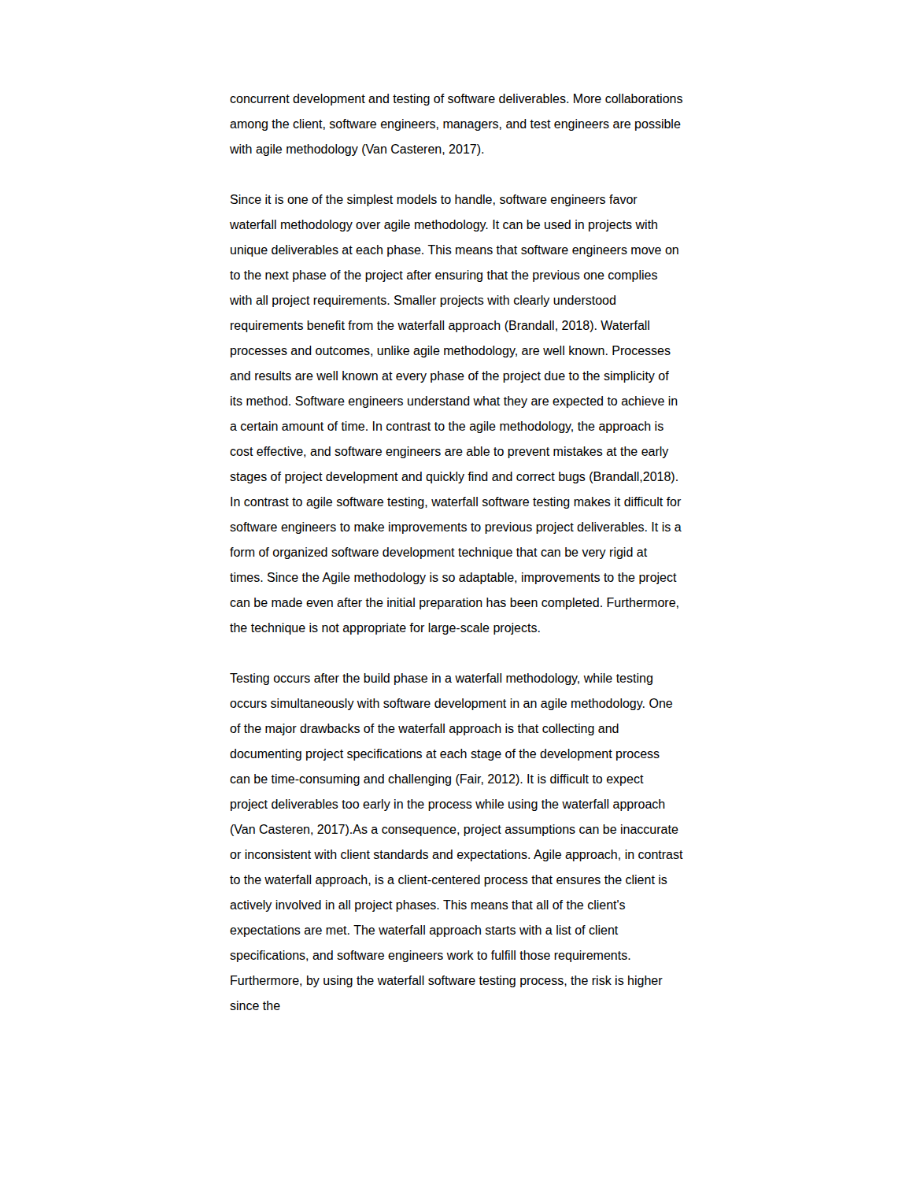concurrent development and testing of software deliverables. More collaborations among the client, software engineers, managers, and test engineers are possible with agile methodology (Van Casteren, 2017).
Since it is one of the simplest models to handle, software engineers favor waterfall methodology over agile methodology. It can be used in projects with unique deliverables at each phase. This means that software engineers move on to the next phase of the project after ensuring that the previous one complies with all project requirements. Smaller projects with clearly understood requirements benefit from the waterfall approach (Brandall, 2018). Waterfall processes and outcomes, unlike agile methodology, are well known. Processes and results are well known at every phase of the project due to the simplicity of its method. Software engineers understand what they are expected to achieve in a certain amount of time. In contrast to the agile methodology, the approach is cost effective, and software engineers are able to prevent mistakes at the early stages of project development and quickly find and correct bugs (Brandall,2018). In contrast to agile software testing, waterfall software testing makes it difficult for software engineers to make improvements to previous project deliverables. It is a form of organized software development technique that can be very rigid at times. Since the Agile methodology is so adaptable, improvements to the project can be made even after the initial preparation has been completed. Furthermore, the technique is not appropriate for large-scale projects.
Testing occurs after the build phase in a waterfall methodology, while testing occurs simultaneously with software development in an agile methodology. One of the major drawbacks of the waterfall approach is that collecting and documenting project specifications at each stage of the development process can be time-consuming and challenging (Fair, 2012). It is difficult to expect project deliverables too early in the process while using the waterfall approach (Van Casteren, 2017).As a consequence, project assumptions can be inaccurate or inconsistent with client standards and expectations. Agile approach, in contrast to the waterfall approach, is a client-centered process that ensures the client is actively involved in all project phases. This means that all of the client's expectations are met. The waterfall approach starts with a list of client specifications, and software engineers work to fulfill those requirements. Furthermore, by using the waterfall software testing process, the risk is higher since the